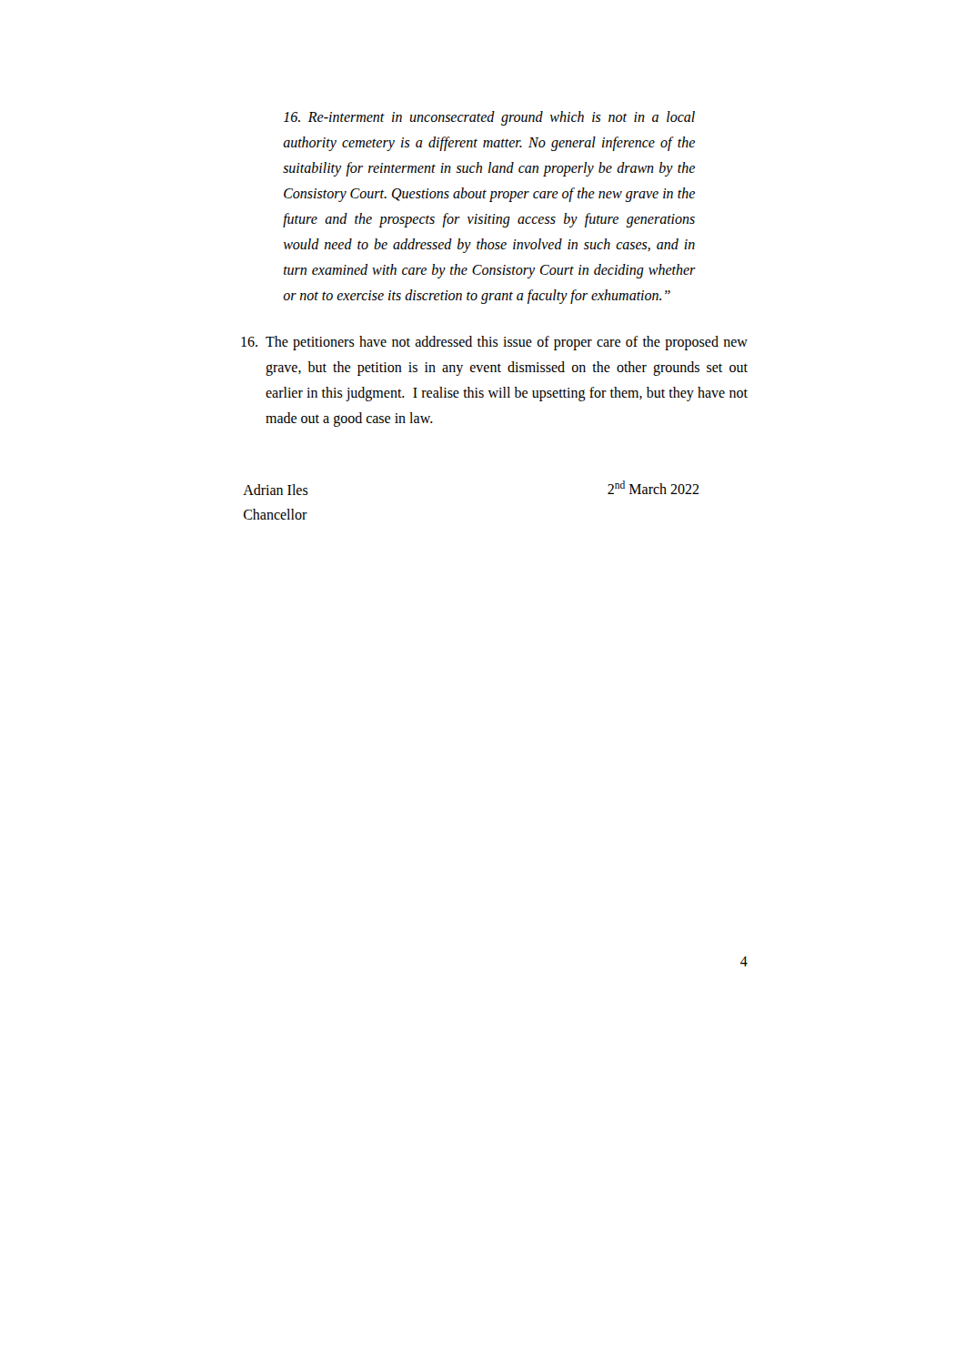16. Re-interment in unconsecrated ground which is not in a local authority cemetery is a different matter. No general inference of the suitability for reinterment in such land can properly be drawn by the Consistory Court. Questions about proper care of the new grave in the future and the prospects for visiting access by future generations would need to be addressed by those involved in such cases, and in turn examined with care by the Consistory Court in deciding whether or not to exercise its discretion to grant a faculty for exhumation.”
The petitioners have not addressed this issue of proper care of the proposed new grave, but the petition is in any event dismissed on the other grounds set out earlier in this judgment. I realise this will be upsetting for them, but they have not made out a good case in law.
Adrian Iles
Chancellor
2nd March 2022
4